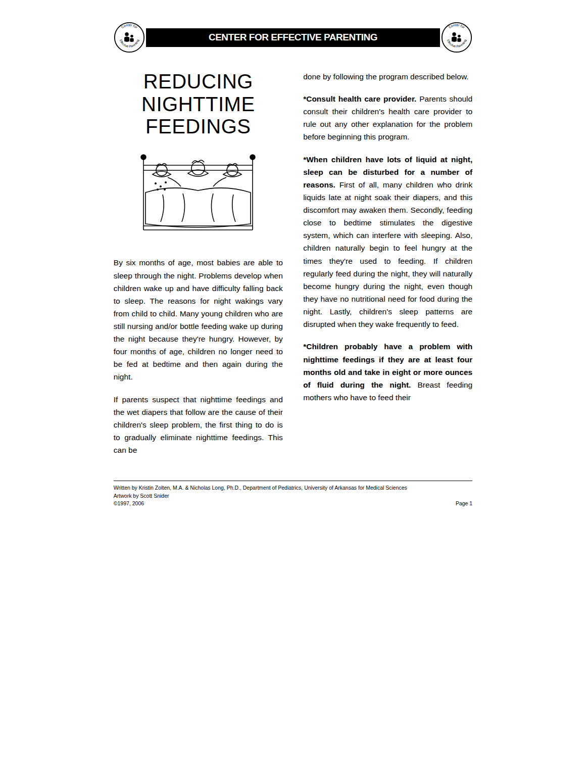Center for Effective Parenting
CENTER FOR EFFECTIVE PARENTING
Center for Effective Parenting
REDUCING
NIGHTTIME
FEEDINGS
By six months of age, most babies are able to sleep through the night. Problems develop when children wake up and have difficulty falling back to sleep. The reasons for night wakings vary from child to child. Many young children who are still nursing and/or bottle feeding wake up during the night because they're hungry. However, by four months of age, children no longer need to be fed at bedtime and then again during the night.
If parents suspect that nighttime feedings and the wet diapers that follow are the cause of their children's sleep problem, the first thing to do is to gradually eliminate nighttime feedings. This can be
done by following the program described below.
*Consult health care provider. Parents should consult their children's health care provider to rule out any other explanation for the problem before beginning this program.
*When children have lots of liquid at night, sleep can be disturbed for a number of reasons. First of all, many children who drink liquids late at night soak their diapers, and this discomfort may awaken them. Secondly, feeding close to bedtime stimulates the digestive system, which can interfere with sleeping. Also, children naturally begin to feel hungry at the times they're used to feeding. If children regularly feed during the night, they will naturally become hungry during the night, even though they have no nutritional need for food during the night. Lastly, children's sleep patterns are disrupted when they wake frequently to feed.
*Children probably have a problem with nighttime feedings if they are at least four months old and take in eight or more ounces of fluid during the night. Breast feeding mothers who have to feed their
Written by Kristin Zolten, M.A. & Nicholas Long, Ph.D., Department of Pediatrics, University of Arkansas for Medical Sciences
Artwork by Scott Snider
©1997, 2006 Page 1